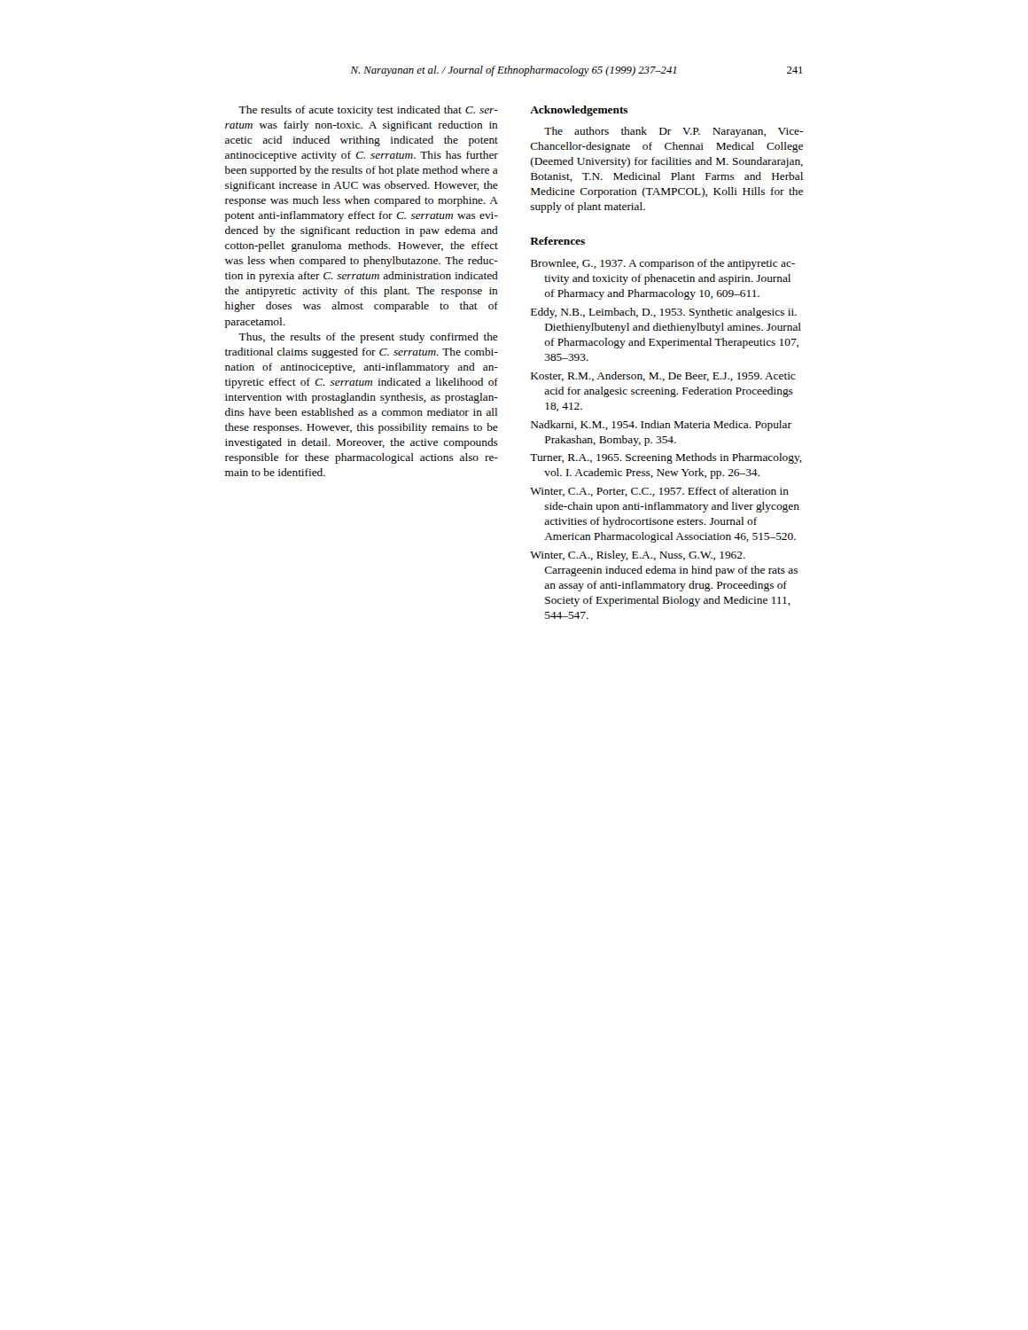N. Narayanan et al. / Journal of Ethnopharmacology 65 (1999) 237–241 241
The results of acute toxicity test indicated that C. serratum was fairly non-toxic. A significant reduction in acetic acid induced writhing indicated the potent antinociceptive activity of C. serratum. This has further been supported by the results of hot plate method where a significant increase in AUC was observed. However, the response was much less when compared to morphine. A potent anti-inflammatory effect for C. serratum was evidenced by the significant reduction in paw edema and cotton-pellet granuloma methods. However, the effect was less when compared to phenylbutazone. The reduction in pyrexia after C. serratum administration indicated the antipyretic activity of this plant. The response in higher doses was almost comparable to that of paracetamol.
Thus, the results of the present study confirmed the traditional claims suggested for C. serratum. The combination of antinociceptive, anti-inflammatory and antipyretic effect of C. serratum indicated a likelihood of intervention with prostaglandin synthesis, as prostaglandins have been established as a common mediator in all these responses. However, this possibility remains to be investigated in detail. Moreover, the active compounds responsible for these pharmacological actions also remain to be identified.
Acknowledgements
The authors thank Dr V.P. Narayanan, Vice-Chancellor-designate of Chennai Medical College (Deemed University) for facilities and M. Soundararajan, Botanist, T.N. Medicinal Plant Farms and Herbal Medicine Corporation (TAMPCOL), Kolli Hills for the supply of plant material.
References
Brownlee, G., 1937. A comparison of the antipyretic activity and toxicity of phenacetin and aspirin. Journal of Pharmacy and Pharmacology 10, 609–611.
Eddy, N.B., Leimbach, D., 1953. Synthetic analgesics ii. Diethienylbutenyl and diethienylbutyl amines. Journal of Pharmacology and Experimental Therapeutics 107, 385–393.
Koster, R.M., Anderson, M., De Beer, E.J., 1959. Acetic acid for analgesic screening. Federation Proceedings 18, 412.
Nadkarni, K.M., 1954. Indian Materia Medica. Popular Prakashan, Bombay, p. 354.
Turner, R.A., 1965. Screening Methods in Pharmacology, vol. I. Academic Press, New York, pp. 26–34.
Winter, C.A., Porter, C.C., 1957. Effect of alteration in side-chain upon anti-inflammatory and liver glycogen activities of hydrocortisone esters. Journal of American Pharmacological Association 46, 515–520.
Winter, C.A., Risley, E.A., Nuss, G.W., 1962. Carrageenin induced edema in hind paw of the rats as an assay of anti-inflammatory drug. Proceedings of Society of Experimental Biology and Medicine 111, 544–547.